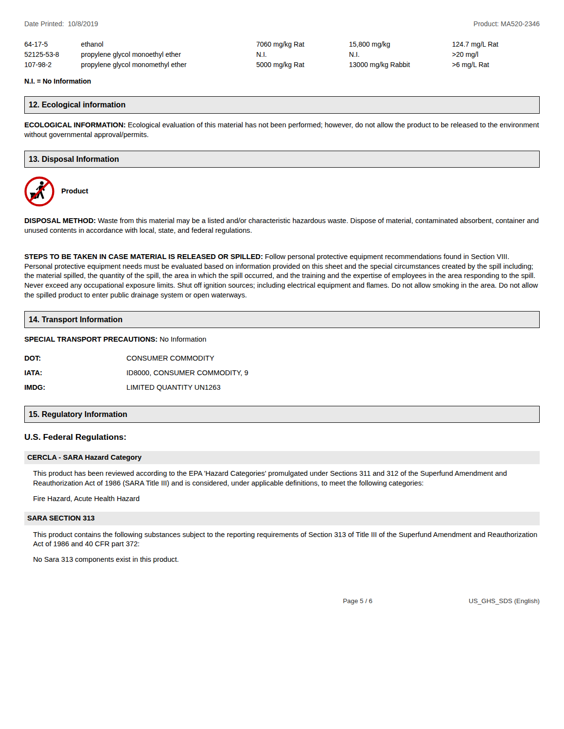Date Printed: 10/8/2019
Product: MA520-2346
| 64-17-5 | ethanol | 7060 mg/kg Rat | 15,800 mg/kg | 124.7 mg/L Rat |
| 52125-53-8 | propylene glycol monoethyl ether | N.I. | N.I. | >20 mg/l |
| 107-98-2 | propylene glycol monomethyl ether | 5000 mg/kg Rat | 13000 mg/kg Rabbit | >6 mg/L Rat |
N.I. = No Information
12. Ecological information
ECOLOGICAL INFORMATION: Ecological evaluation of this material has not been performed; however, do not allow the product to be released to the environment without governmental approval/permits.
13. Disposal Information
Product
DISPOSAL METHOD: Waste from this material may be a listed and/or characteristic hazardous waste. Dispose of material, contaminated absorbent, container and unused contents in accordance with local, state, and federal regulations.
STEPS TO BE TAKEN IN CASE MATERIAL IS RELEASED OR SPILLED: Follow personal protective equipment recommendations found in Section VIII. Personal protective equipment needs must be evaluated based on information provided on this sheet and the special circumstances created by the spill including; the material spilled, the quantity of the spill, the area in which the spill occurred, and the training and the expertise of employees in the area responding to the spill. Never exceed any occupational exposure limits. Shut off ignition sources; including electrical equipment and flames. Do not allow smoking in the area. Do not allow the spilled product to enter public drainage system or open waterways.
14. Transport Information
SPECIAL TRANSPORT PRECAUTIONS: No Information
| DOT: | CONSUMER COMMODITY |
| IATA: | ID8000, CONSUMER COMMODITY, 9 |
| IMDG: | LIMITED QUANTITY UN1263 |
15. Regulatory Information
U.S. Federal Regulations:
CERCLA - SARA Hazard Category
This product has been reviewed according to the EPA 'Hazard Categories' promulgated under Sections 311 and 312 of the Superfund Amendment and Reauthorization Act of 1986 (SARA Title III) and is considered, under applicable definitions, to meet the following categories:
Fire Hazard, Acute Health Hazard
SARA SECTION 313
This product contains the following substances subject to the reporting requirements of Section 313 of Title III of the Superfund Amendment and Reauthorization Act of 1986 and 40 CFR part 372:
No Sara 313 components exist in this product.
Page 5 / 6
US_GHS_SDS (English)